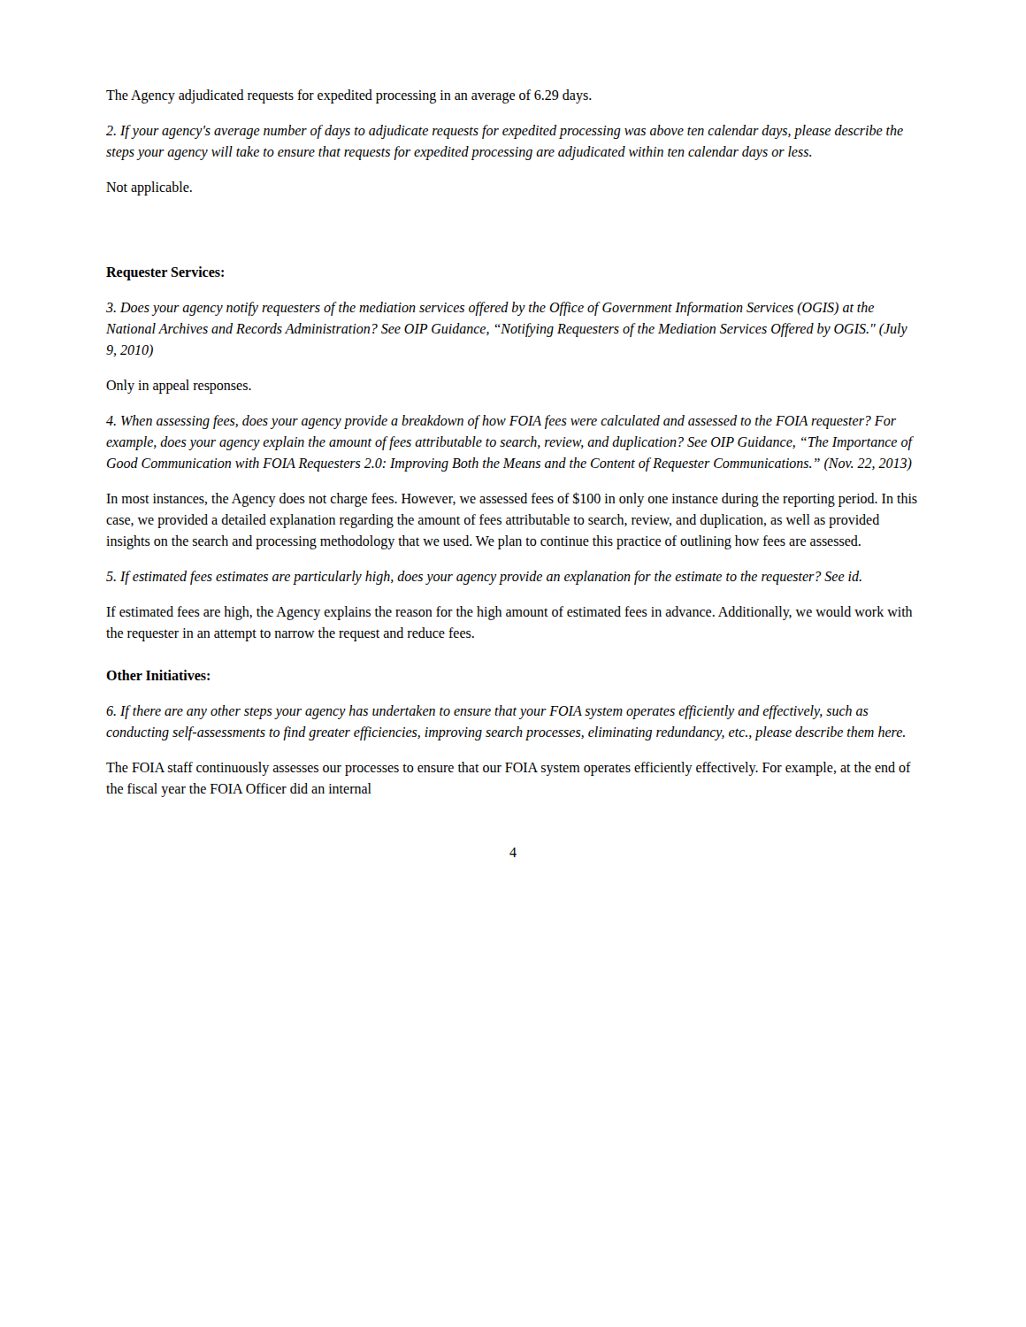The Agency adjudicated requests for expedited processing in an average of 6.29 days.
2. If your agency's average number of days to adjudicate requests for expedited processing was above ten calendar days, please describe the steps your agency will take to ensure that requests for expedited processing are adjudicated within ten calendar days or less.
Not applicable.
Requester Services:
3. Does your agency notify requesters of the mediation services offered by the Office of Government Information Services (OGIS) at the National Archives and Records Administration? See OIP Guidance, “Notifying Requesters of the Mediation Services Offered by OGIS." (July 9, 2010)
Only in appeal responses.
4. When assessing fees, does your agency provide a breakdown of how FOIA fees were calculated and assessed to the FOIA requester? For example, does your agency explain the amount of fees attributable to search, review, and duplication? See OIP Guidance, “The Importance of Good Communication with FOIA Requesters 2.0: Improving Both the Means and the Content of Requester Communications.” (Nov. 22, 2013)
In most instances, the Agency does not charge fees. However, we assessed fees of $100 in only one instance during the reporting period. In this case, we provided a detailed explanation regarding the amount of fees attributable to search, review, and duplication, as well as provided insights on the search and processing methodology that we used. We plan to continue this practice of outlining how fees are assessed.
5. If estimated fees estimates are particularly high, does your agency provide an explanation for the estimate to the requester? See id.
If estimated fees are high, the Agency explains the reason for the high amount of estimated fees in advance. Additionally, we would work with the requester in an attempt to narrow the request and reduce fees.
Other Initiatives:
6. If there are any other steps your agency has undertaken to ensure that your FOIA system operates efficiently and effectively, such as conducting self-assessments to find greater efficiencies, improving search processes, eliminating redundancy, etc., please describe them here.
The FOIA staff continuously assesses our processes to ensure that our FOIA system operates efficiently effectively. For example, at the end of the fiscal year the FOIA Officer did an internal
4